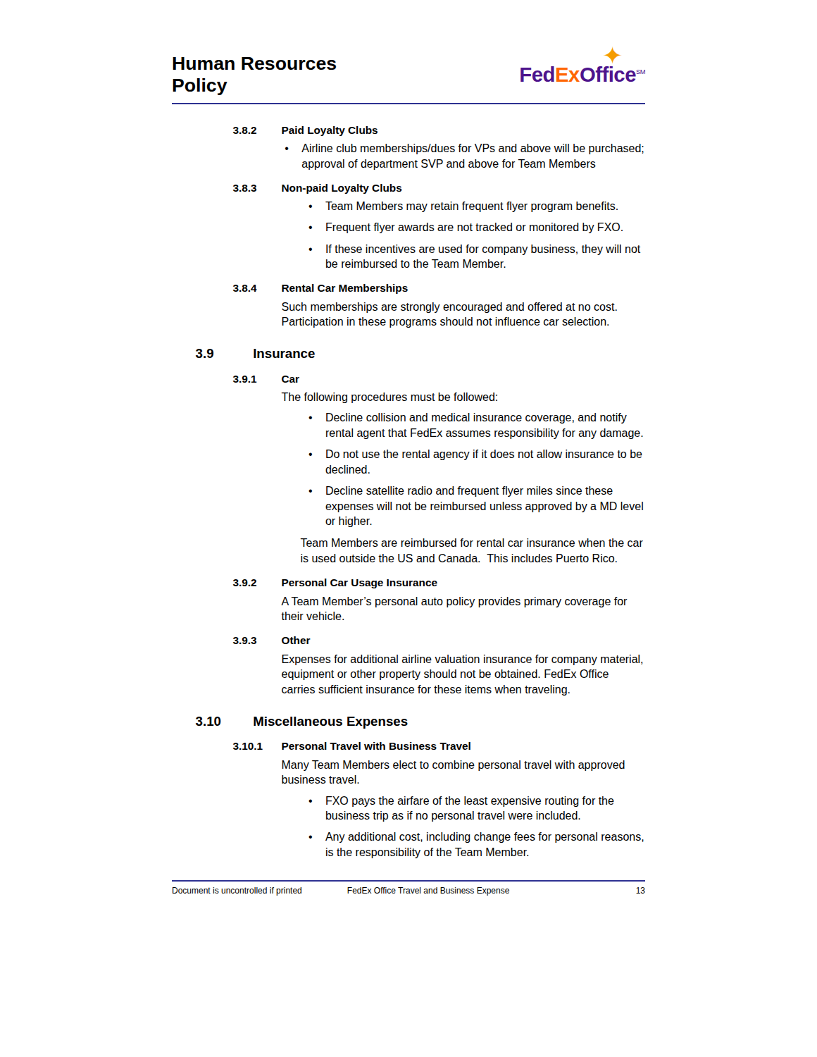Human Resources
Policy
✦ Fed Ex Office SM
3.8.2 Paid Loyalty Clubs
Airline club memberships/dues for VPs and above will be purchased; approval of department SVP and above for Team Members
3.8.3 Non-paid Loyalty Clubs
Team Members may retain frequent flyer program benefits.
Frequent flyer awards are not tracked or monitored by FXO.
If these incentives are used for company business, they will not be reimbursed to the Team Member.
3.8.4 Rental Car Memberships
Such memberships are strongly encouraged and offered at no cost. Participation in these programs should not influence car selection.
3.9 Insurance
3.9.1 Car
The following procedures must be followed:
Decline collision and medical insurance coverage, and notify rental agent that FedEx assumes responsibility for any damage.
Do not use the rental agency if it does not allow insurance to be declined.
Decline satellite radio and frequent flyer miles since these expenses will not be reimbursed unless approved by a MD level or higher.
Team Members are reimbursed for rental car insurance when the car is used outside the US and Canada. This includes Puerto Rico.
3.9.2 Personal Car Usage Insurance
A Team Member’s personal auto policy provides primary coverage for their vehicle.
3.9.3 Other
Expenses for additional airline valuation insurance for company material, equipment or other property should not be obtained. FedEx Office carries sufficient insurance for these items when traveling.
3.10 Miscellaneous Expenses
3.10.1 Personal Travel with Business Travel
Many Team Members elect to combine personal travel with approved business travel.
FXO pays the airfare of the least expensive routing for the business trip as if no personal travel were included.
Any additional cost, including change fees for personal reasons, is the responsibility of the Team Member.
Document is uncontrolled if printed FedEx Office Travel and Business Expense 13